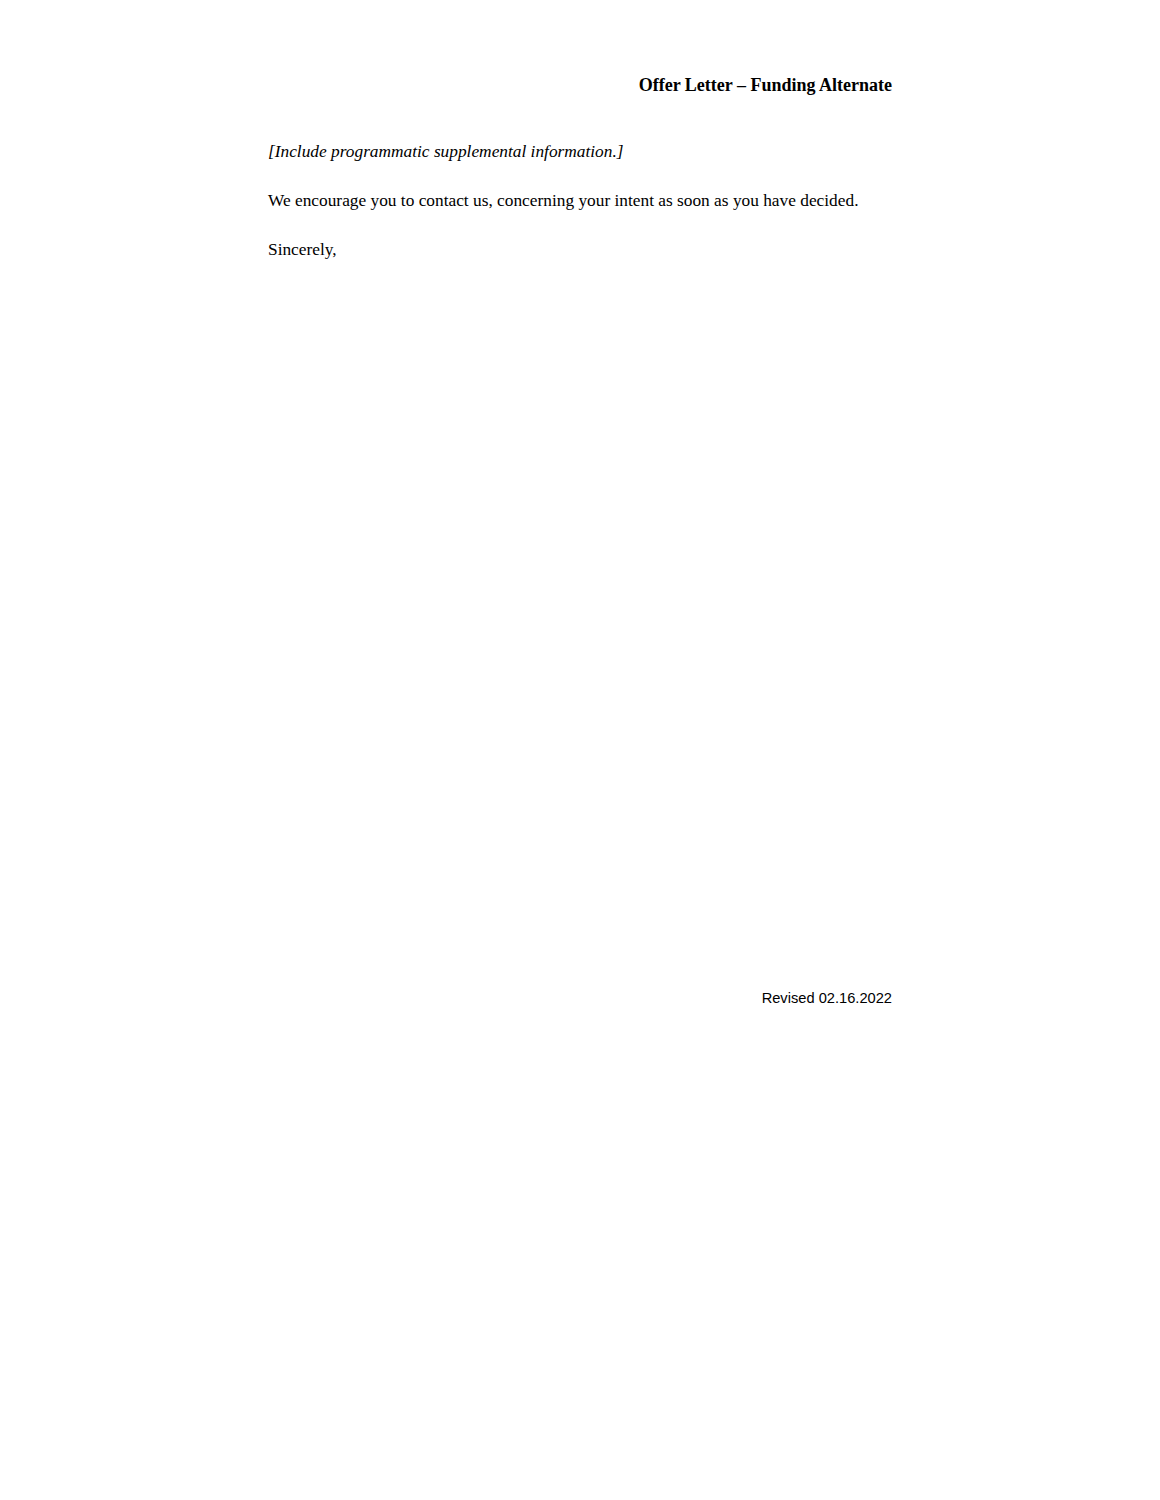Offer Letter – Funding Alternate
[Include programmatic supplemental information.]
We encourage you to contact us, concerning your intent as soon as you have decided.
Sincerely,
Revised 02.16.2022